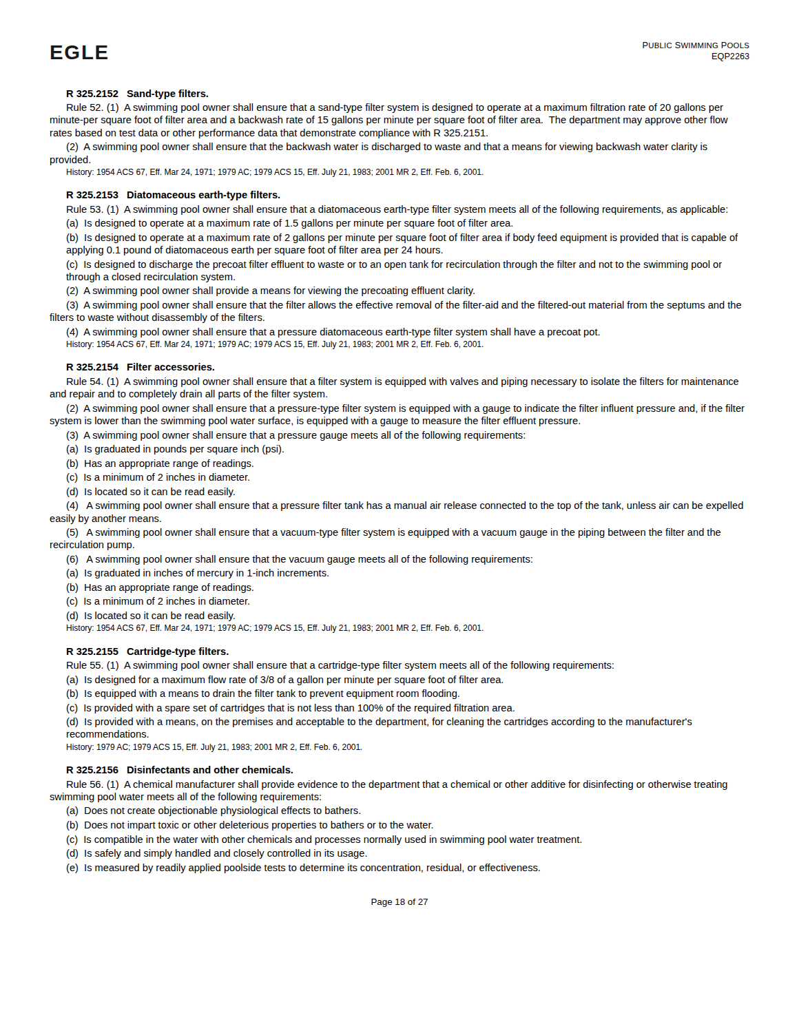EGLE
PUBLIC SWIMMING POOLS
EQP2263
R 325.2152 Sand-type filters.
Rule 52. (1) A swimming pool owner shall ensure that a sand-type filter system is designed to operate at a maximum filtration rate of 20 gallons per minute-per square foot of filter area and a backwash rate of 15 gallons per minute per square foot of filter area. The department may approve other flow rates based on test data or other performance data that demonstrate compliance with R 325.2151.
(2) A swimming pool owner shall ensure that the backwash water is discharged to waste and that a means for viewing backwash water clarity is provided.
History: 1954 ACS 67, Eff. Mar 24, 1971; 1979 AC; 1979 ACS 15, Eff. July 21, 1983; 2001 MR 2, Eff. Feb. 6, 2001.
R 325.2153 Diatomaceous earth-type filters.
Rule 53. (1) A swimming pool owner shall ensure that a diatomaceous earth-type filter system meets all of the following requirements, as applicable:
(a) Is designed to operate at a maximum rate of 1.5 gallons per minute per square foot of filter area.
(b) Is designed to operate at a maximum rate of 2 gallons per minute per square foot of filter area if body feed equipment is provided that is capable of applying 0.1 pound of diatomaceous earth per square foot of filter area per 24 hours.
(c) Is designed to discharge the precoat filter effluent to waste or to an open tank for recirculation through the filter and not to the swimming pool or through a closed recirculation system.
(2) A swimming pool owner shall provide a means for viewing the precoating effluent clarity.
(3) A swimming pool owner shall ensure that the filter allows the effective removal of the filter-aid and the filtered-out material from the septums and the filters to waste without disassembly of the filters.
(4) A swimming pool owner shall ensure that a pressure diatomaceous earth-type filter system shall have a precoat pot.
History: 1954 ACS 67, Eff. Mar 24, 1971; 1979 AC; 1979 ACS 15, Eff. July 21, 1983; 2001 MR 2, Eff. Feb. 6, 2001.
R 325.2154 Filter accessories.
Rule 54. (1) A swimming pool owner shall ensure that a filter system is equipped with valves and piping necessary to isolate the filters for maintenance and repair and to completely drain all parts of the filter system.
(2) A swimming pool owner shall ensure that a pressure-type filter system is equipped with a gauge to indicate the filter influent pressure and, if the filter system is lower than the swimming pool water surface, is equipped with a gauge to measure the filter effluent pressure.
(3) A swimming pool owner shall ensure that a pressure gauge meets all of the following requirements:
(a) Is graduated in pounds per square inch (psi).
(b) Has an appropriate range of readings.
(c) Is a minimum of 2 inches in diameter.
(d) Is located so it can be read easily.
(4) A swimming pool owner shall ensure that a pressure filter tank has a manual air release connected to the top of the tank, unless air can be expelled easily by another means.
(5) A swimming pool owner shall ensure that a vacuum-type filter system is equipped with a vacuum gauge in the piping between the filter and the recirculation pump.
(6) A swimming pool owner shall ensure that the vacuum gauge meets all of the following requirements:
(a) Is graduated in inches of mercury in 1-inch increments.
(b) Has an appropriate range of readings.
(c) Is a minimum of 2 inches in diameter.
(d) Is located so it can be read easily.
History: 1954 ACS 67, Eff. Mar 24, 1971; 1979 AC; 1979 ACS 15, Eff. July 21, 1983; 2001 MR 2, Eff. Feb. 6, 2001.
R 325.2155 Cartridge-type filters.
Rule 55. (1) A swimming pool owner shall ensure that a cartridge-type filter system meets all of the following requirements:
(a) Is designed for a maximum flow rate of 3/8 of a gallon per minute per square foot of filter area.
(b) Is equipped with a means to drain the filter tank to prevent equipment room flooding.
(c) Is provided with a spare set of cartridges that is not less than 100% of the required filtration area.
(d) Is provided with a means, on the premises and acceptable to the department, for cleaning the cartridges according to the manufacturer's recommendations.
History: 1979 AC; 1979 ACS 15, Eff. July 21, 1983; 2001 MR 2, Eff. Feb. 6, 2001.
R 325.2156 Disinfectants and other chemicals.
Rule 56. (1) A chemical manufacturer shall provide evidence to the department that a chemical or other additive for disinfecting or otherwise treating swimming pool water meets all of the following requirements:
(a) Does not create objectionable physiological effects to bathers.
(b) Does not impart toxic or other deleterious properties to bathers or to the water.
(c) Is compatible in the water with other chemicals and processes normally used in swimming pool water treatment.
(d) Is safely and simply handled and closely controlled in its usage.
(e) Is measured by readily applied poolside tests to determine its concentration, residual, or effectiveness.
Page 18 of 27